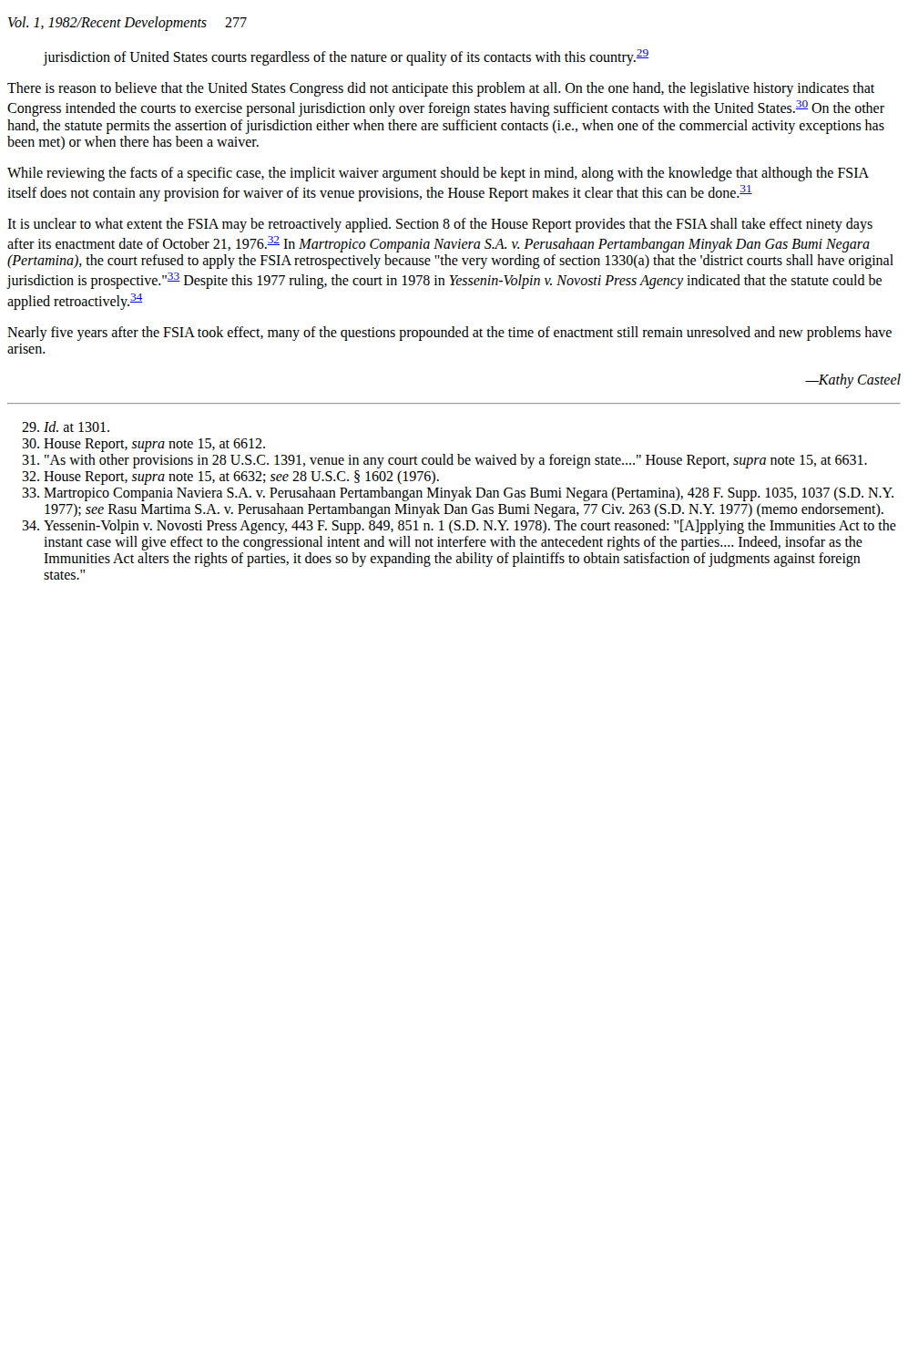Vol. 1, 1982/Recent Developments 277
jurisdiction of United States courts regardless of the nature or quality of its contacts with this country.29
There is reason to believe that the United States Congress did not anticipate this problem at all. On the one hand, the legislative history indicates that Congress intended the courts to exercise personal jurisdiction only over foreign states having sufficient contacts with the United States.30 On the other hand, the statute permits the assertion of jurisdiction either when there are sufficient contacts (i.e., when one of the commercial activity exceptions has been met) or when there has been a waiver.
While reviewing the facts of a specific case, the implicit waiver argument should be kept in mind, along with the knowledge that although the FSIA itself does not contain any provision for waiver of its venue provisions, the House Report makes it clear that this can be done.31
It is unclear to what extent the FSIA may be retroactively applied. Section 8 of the House Report provides that the FSIA shall take effect ninety days after its enactment date of October 21, 1976.32 In Martropico Compania Naviera S.A. v. Perusahaan Pertambangan Minyak Dan Gas Bumi Negara (Pertamina), the court refused to apply the FSIA retrospectively because "the very wording of section 1330(a) that the 'district courts shall have original jurisdiction is prospective."33 Despite this 1977 ruling, the court in 1978 in Yessenin-Volpin v. Novosti Press Agency indicated that the statute could be applied retroactively.34
Nearly five years after the FSIA took effect, many of the questions propounded at the time of enactment still remain unresolved and new problems have arisen.
—Kathy Casteel
Id. at 1301.
House Report, supra note 15, at 6612.
"As with other provisions in 28 U.S.C. 1391, venue in any court could be waived by a foreign state...." House Report, supra note 15, at 6631.
House Report, supra note 15, at 6632; see 28 U.S.C. § 1602 (1976).
Martropico Compania Naviera S.A. v. Perusahaan Pertambangan Minyak Dan Gas Bumi Negara (Pertamina), 428 F. Supp. 1035, 1037 (S.D. N.Y. 1977); see Rasu Martima S.A. v. Perusahaan Pertambangan Minyak Dan Gas Bumi Negara, 77 Civ. 263 (S.D. N.Y. 1977) (memo endorsement).
Yessenin-Volpin v. Novosti Press Agency, 443 F. Supp. 849, 851 n. 1 (S.D. N.Y. 1978). The court reasoned: "[A]pplying the Immunities Act to the instant case will give effect to the congressional intent and will not interfere with the antecedent rights of the parties.... Indeed, insofar as the Immunities Act alters the rights of parties, it does so by expanding the ability of plaintiffs to obtain satisfaction of judgments against foreign states."